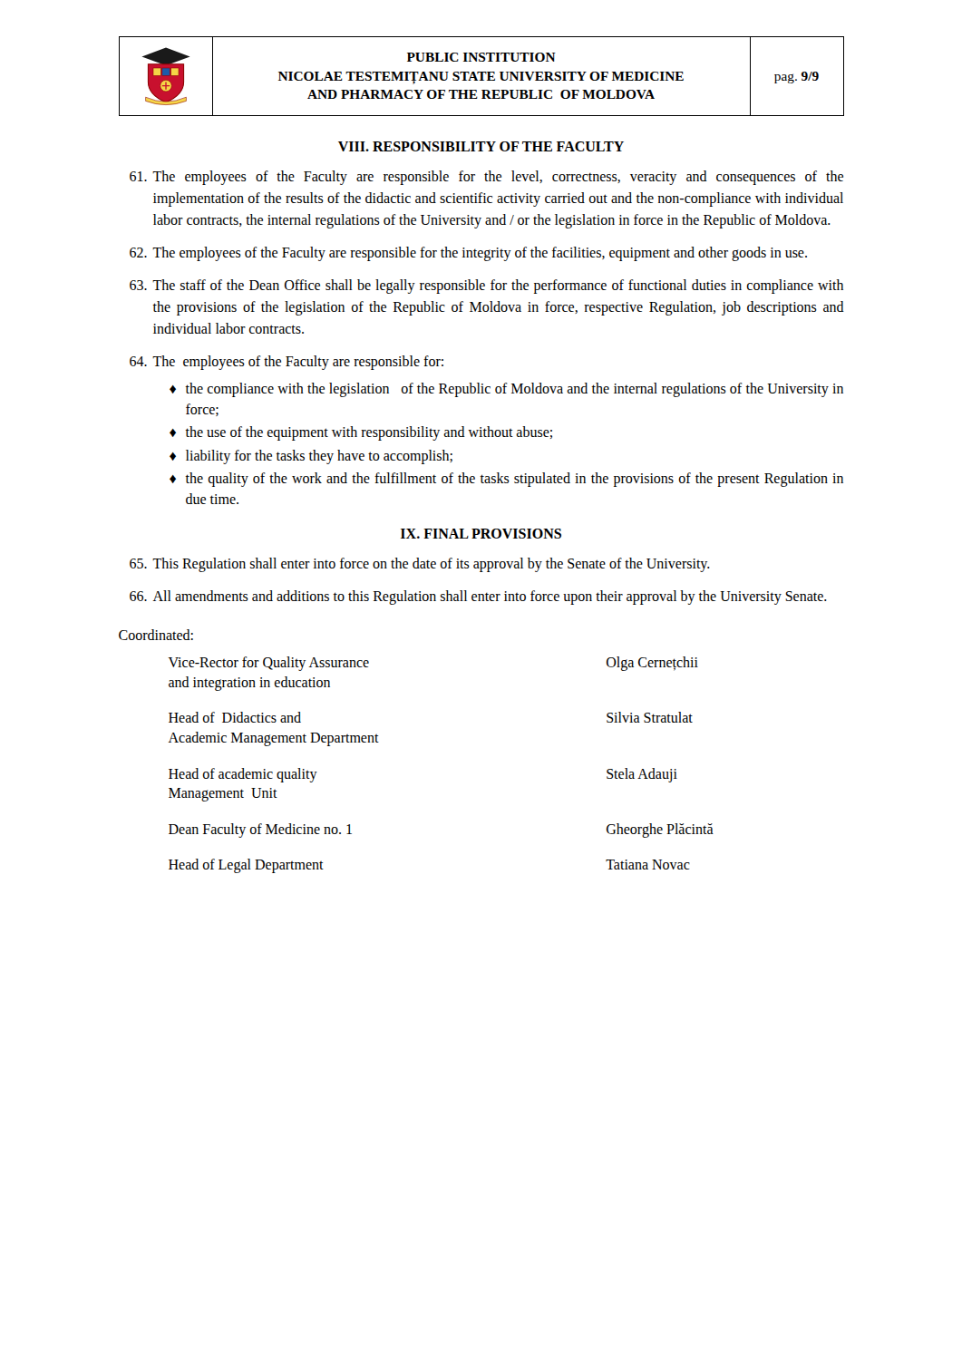| | PUBLIC INSTITUTION NICOLAE TESTEMIȚANU STATE UNIVERSITY OF MEDICINE AND PHARMACY OF THE REPUBLIC OF MOLDOVA | pag. 9/9 |
VIII. RESPONSIBILITY OF THE FACULTY
61. The employees of the Faculty are responsible for the level, correctness, veracity and consequences of the implementation of the results of the didactic and scientific activity carried out and the non-compliance with individual labor contracts, the internal regulations of the University and / or the legislation in force in the Republic of Moldova.
62. The employees of the Faculty are responsible for the integrity of the facilities, equipment and other goods in use.
63. The staff of the Dean Office shall be legally responsible for the performance of functional duties in compliance with the provisions of the legislation of the Republic of Moldova in force, respective Regulation, job descriptions and individual labor contracts.
64. The employees of the Faculty are responsible for:
the compliance with the legislation of the Republic of Moldova and the internal regulations of the University in force;
the use of the equipment with responsibility and without abuse;
liability for the tasks they have to accomplish;
the quality of the work and the fulfillment of the tasks stipulated in the provisions of the present Regulation in due time.
IX. FINAL PROVISIONS
65. This Regulation shall enter into force on the date of its approval by the Senate of the University.
66. All amendments and additions to this Regulation shall enter into force upon their approval by the University Senate.
Coordinated:
| Vice-Rector for Quality Assurance and integration in education | Olga Cernețchii |
| Head of Didactics and Academic Management Department | Silvia Stratulat |
| Head of academic quality Management Unit | Stela Adauji |
| Dean Faculty of Medicine no. 1 | Gheorghe Plăcintă |
| Head of Legal Department | Tatiana Novac |